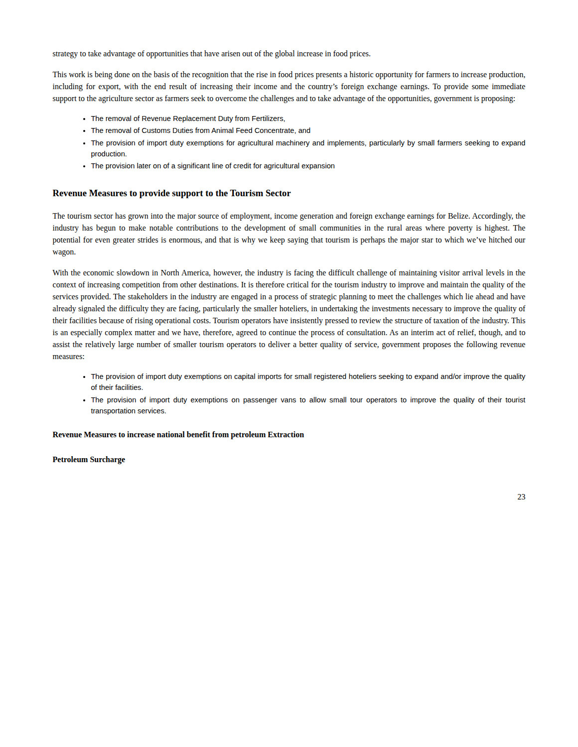strategy to take advantage of opportunities that have arisen out of the global increase in food prices.
This work is being done on the basis of the recognition that the rise in food prices presents a historic opportunity for farmers to increase production, including for export, with the end result of increasing their income and the country’s foreign exchange earnings. To provide some immediate support to the agriculture sector as farmers seek to overcome the challenges and to take advantage of the opportunities, government is proposing:
The removal of Revenue Replacement Duty from Fertilizers,
The removal of Customs Duties from Animal Feed Concentrate, and
The provision of import duty exemptions for agricultural machinery and implements, particularly by small farmers seeking to expand production.
The provision later on of a significant line of credit for agricultural expansion
Revenue Measures to provide support to the Tourism Sector
The tourism sector has grown into the major source of employment, income generation and foreign exchange earnings for Belize. Accordingly, the industry has begun to make notable contributions to the development of small communities in the rural areas where poverty is highest. The potential for even greater strides is enormous, and that is why we keep saying that tourism is perhaps the major star to which we’ve hitched our wagon.
With the economic slowdown in North America, however, the industry is facing the difficult challenge of maintaining visitor arrival levels in the context of increasing competition from other destinations. It is therefore critical for the tourism industry to improve and maintain the quality of the services provided. The stakeholders in the industry are engaged in a process of strategic planning to meet the challenges which lie ahead and have already signaled the difficulty they are facing, particularly the smaller hoteliers, in undertaking the investments necessary to improve the quality of their facilities because of rising operational costs. Tourism operators have insistently pressed to review the structure of taxation of the industry. This is an especially complex matter and we have, therefore, agreed to continue the process of consultation. As an interim act of relief, though, and to assist the relatively large number of smaller tourism operators to deliver a better quality of service, government proposes the following revenue measures:
The provision of import duty exemptions on capital imports for small registered hoteliers seeking to expand and/or improve the quality of their facilities.
The provision of import duty exemptions on passenger vans to allow small tour operators to improve the quality of their tourist transportation services.
Revenue Measures to increase national benefit from petroleum Extraction
Petroleum Surcharge
23